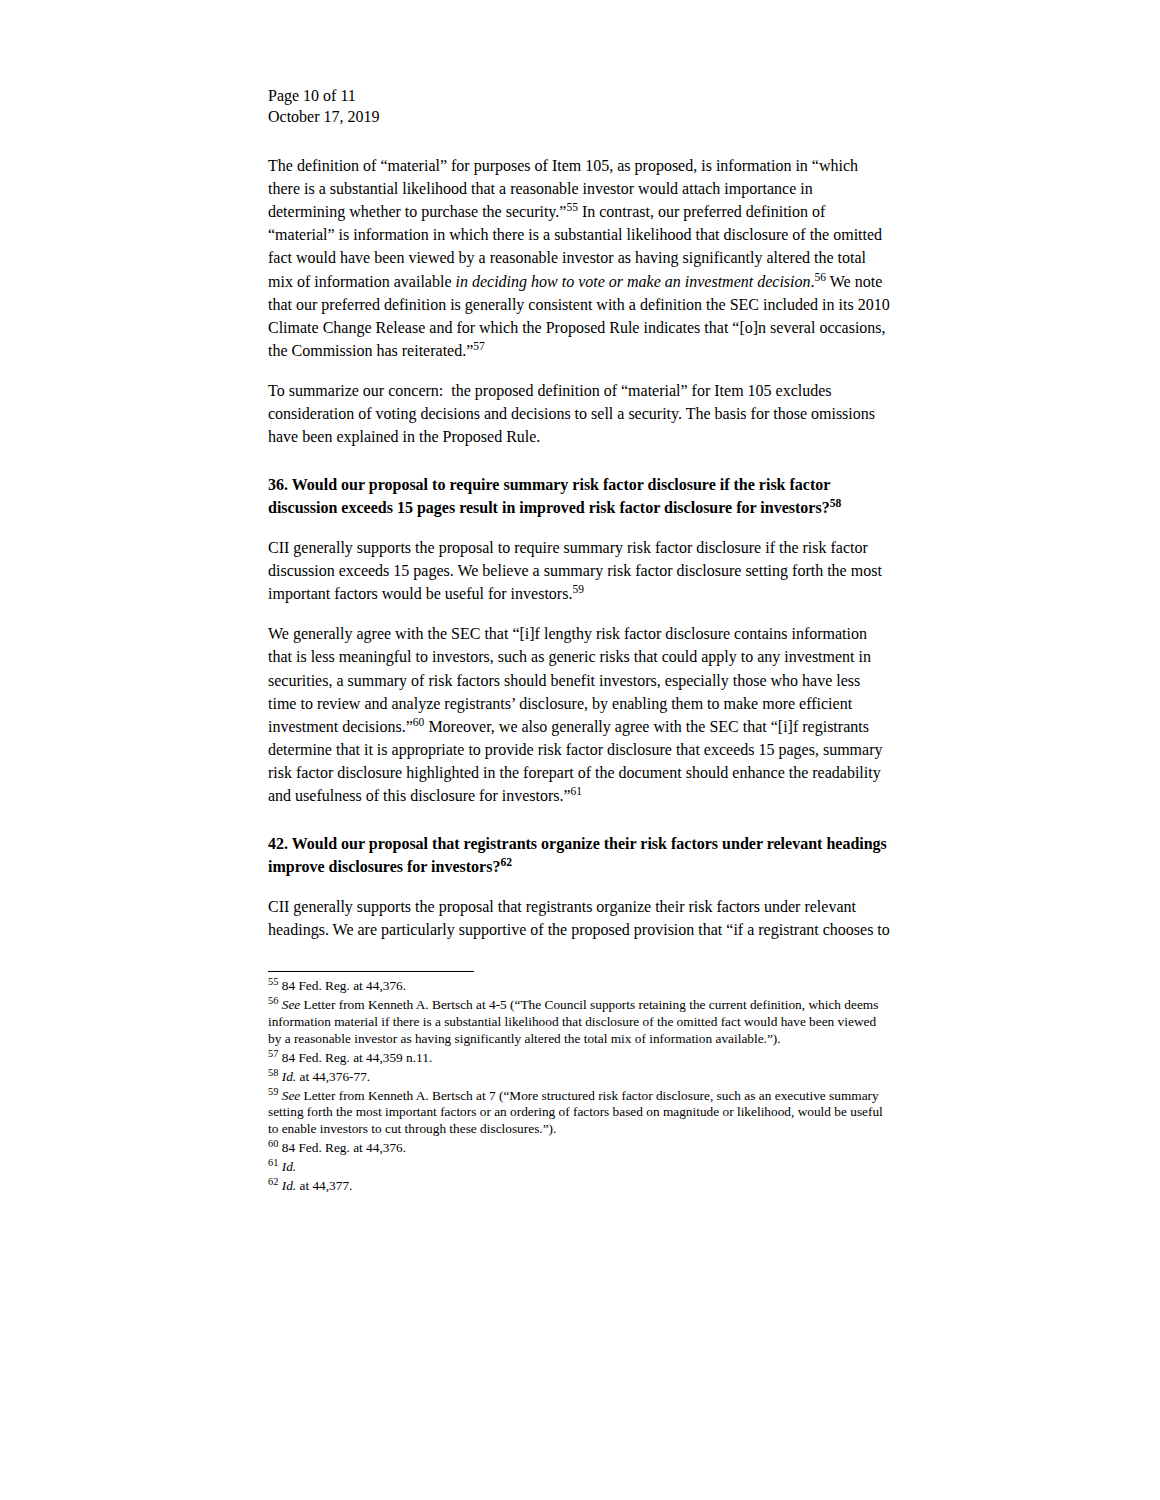Page 10 of 11
October 17, 2019
The definition of “material” for purposes of Item 105, as proposed, is information in “which there is a substantial likelihood that a reasonable investor would attach importance in determining whether to purchase the security.”55 In contrast, our preferred definition of “material” is information in which there is a substantial likelihood that disclosure of the omitted fact would have been viewed by a reasonable investor as having significantly altered the total mix of information available in deciding how to vote or make an investment decision.56 We note that our preferred definition is generally consistent with a definition the SEC included in its 2010 Climate Change Release and for which the Proposed Rule indicates that “[o]n several occasions, the Commission has reiterated.”57
To summarize our concern: the proposed definition of “material” for Item 105 excludes consideration of voting decisions and decisions to sell a security. The basis for those omissions have been explained in the Proposed Rule.
36. Would our proposal to require summary risk factor disclosure if the risk factor discussion exceeds 15 pages result in improved risk factor disclosure for investors?58
CII generally supports the proposal to require summary risk factor disclosure if the risk factor discussion exceeds 15 pages. We believe a summary risk factor disclosure setting forth the most important factors would be useful for investors.59
We generally agree with the SEC that “[i]f lengthy risk factor disclosure contains information that is less meaningful to investors, such as generic risks that could apply to any investment in securities, a summary of risk factors should benefit investors, especially those who have less time to review and analyze registrants’ disclosure, by enabling them to make more efficient investment decisions.”60 Moreover, we also generally agree with the SEC that “[i]f registrants determine that it is appropriate to provide risk factor disclosure that exceeds 15 pages, summary risk factor disclosure highlighted in the forepart of the document should enhance the readability and usefulness of this disclosure for investors.”61
42. Would our proposal that registrants organize their risk factors under relevant headings improve disclosures for investors?62
CII generally supports the proposal that registrants organize their risk factors under relevant headings. We are particularly supportive of the proposed provision that “if a registrant chooses to
55 84 Fed. Reg. at 44,376.
56 See Letter from Kenneth A. Bertsch at 4-5 (“The Council supports retaining the current definition, which deems information material if there is a substantial likelihood that disclosure of the omitted fact would have been viewed by a reasonable investor as having significantly altered the total mix of information available.”).
57 84 Fed. Reg. at 44,359 n.11.
58 Id. at 44,376-77.
59 See Letter from Kenneth A. Bertsch at 7 (“More structured risk factor disclosure, such as an executive summary setting forth the most important factors or an ordering of factors based on magnitude or likelihood, would be useful to enable investors to cut through these disclosures.”).
60 84 Fed. Reg. at 44,376.
61 Id.
62 Id. at 44,377.